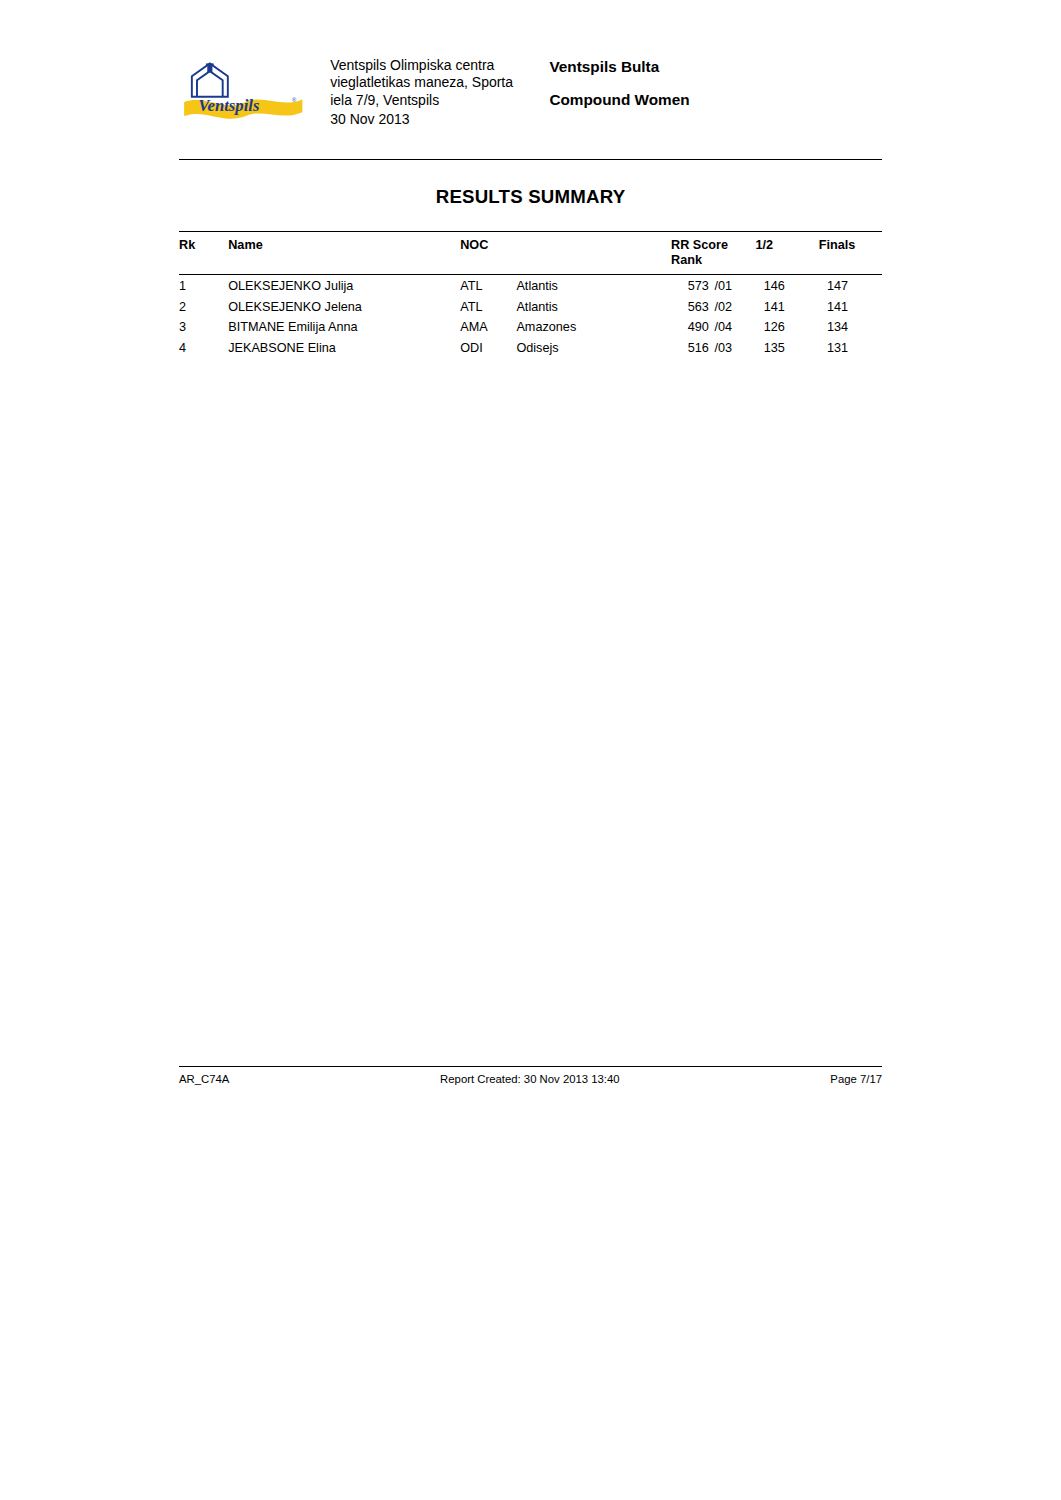Ventspils ®
Ventspils Olimpiska centra vieglatletikas maneza, Sporta iela 7/9, Ventspils
30 Nov 2013
Ventspils Bulta
Compound Women
RESULTS SUMMARY
| Rk | Name | NOC | | RR Score Rank | 1/2 | Finals |
| --- | --- | --- | --- | --- | --- | --- |
| 1 | OLEKSEJENKO Julija | ATL | Atlantis | 573 /01 | 146 | 147 |
| 2 | OLEKSEJENKO Jelena | ATL | Atlantis | 563 /02 | 141 | 141 |
| 3 | BITMANE Emilija Anna | AMA | Amazones | 490 /04 | 126 | 134 |
| 4 | JEKABSONE Elina | ODI | Odisejs | 516 /03 | 135 | 131 |
AR_C74A
Report Created: 30 Nov 2013 13:40
Page 7/17